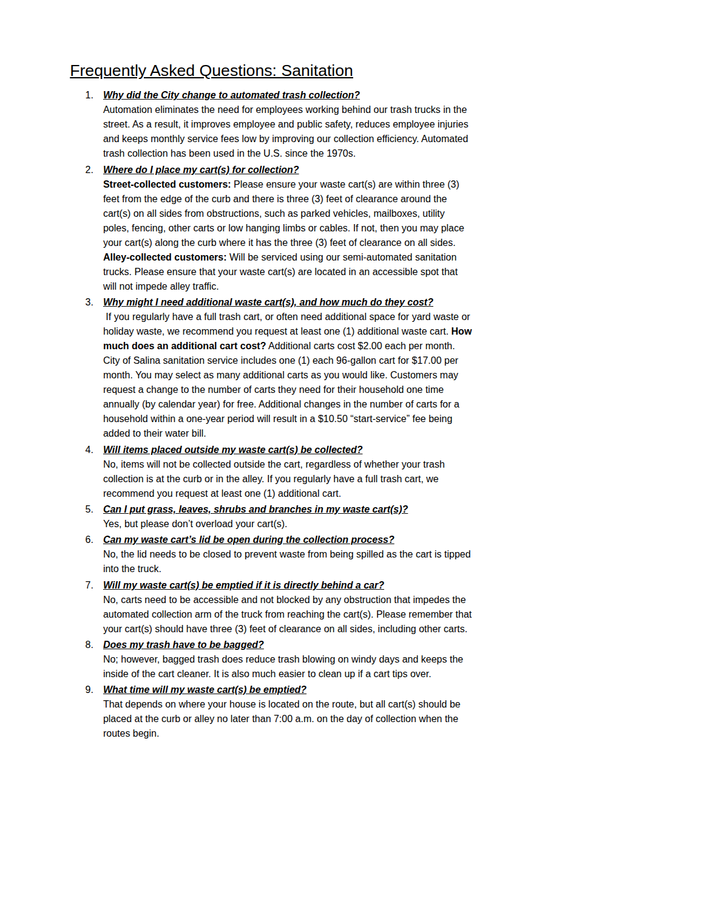Frequently Asked Questions: Sanitation
Why did the City change to automated trash collection? Automation eliminates the need for employees working behind our trash trucks in the street. As a result, it improves employee and public safety, reduces employee injuries and keeps monthly service fees low by improving our collection efficiency. Automated trash collection has been used in the U.S. since the 1970s.
Where do I place my cart(s) for collection? Street-collected customers: Please ensure your waste cart(s) are within three (3) feet from the edge of the curb and there is three (3) feet of clearance around the cart(s) on all sides from obstructions, such as parked vehicles, mailboxes, utility poles, fencing, other carts or low hanging limbs or cables. If not, then you may place your cart(s) along the curb where it has the three (3) feet of clearance on all sides. Alley-collected customers: Will be serviced using our semi-automated sanitation trucks. Please ensure that your waste cart(s) are located in an accessible spot that will not impede alley traffic.
Why might I need additional waste cart(s), and how much do they cost? If you regularly have a full trash cart, or often need additional space for yard waste or holiday waste, we recommend you request at least one (1) additional waste cart. How much does an additional cart cost? Additional carts cost $2.00 each per month. City of Salina sanitation service includes one (1) each 96-gallon cart for $17.00 per month. You may select as many additional carts as you would like. Customers may request a change to the number of carts they need for their household one time annually (by calendar year) for free. Additional changes in the number of carts for a household within a one-year period will result in a $10.50 “start-service” fee being added to their water bill.
Will items placed outside my waste cart(s) be collected? No, items will not be collected outside the cart, regardless of whether your trash collection is at the curb or in the alley. If you regularly have a full trash cart, we recommend you request at least one (1) additional cart.
Can I put grass, leaves, shrubs and branches in my waste cart(s)? Yes, but please don’t overload your cart(s).
Can my waste cart’s lid be open during the collection process? No, the lid needs to be closed to prevent waste from being spilled as the cart is tipped into the truck.
Will my waste cart(s) be emptied if it is directly behind a car? No, carts need to be accessible and not blocked by any obstruction that impedes the automated collection arm of the truck from reaching the cart(s). Please remember that your cart(s) should have three (3) feet of clearance on all sides, including other carts.
Does my trash have to be bagged? No; however, bagged trash does reduce trash blowing on windy days and keeps the inside of the cart cleaner. It is also much easier to clean up if a cart tips over.
What time will my waste cart(s) be emptied? That depends on where your house is located on the route, but all cart(s) should be placed at the curb or alley no later than 7:00 a.m. on the day of collection when the routes begin.